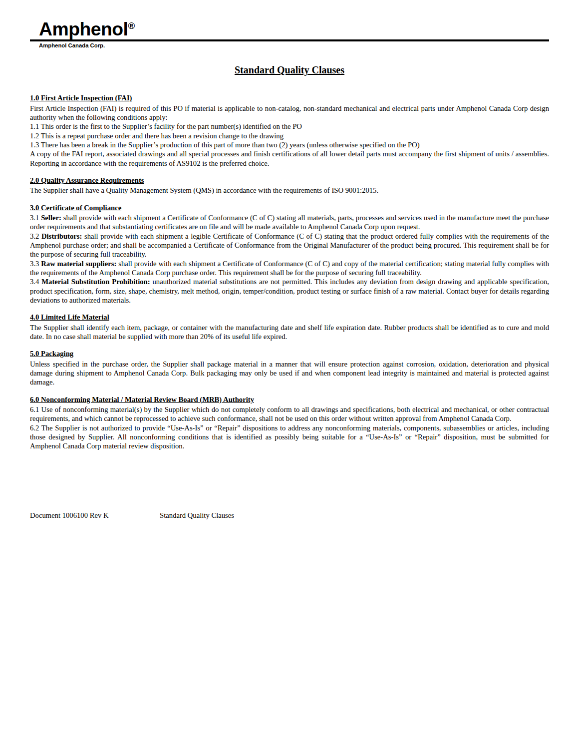Amphenol®
Amphenol Canada Corp.
Standard Quality Clauses
1.0 First Article Inspection (FAI)
First Article Inspection (FAI) is required of this PO if material is applicable to non-catalog, non-standard mechanical and electrical parts under Amphenol Canada Corp design authority when the following conditions apply:
1.1 This order is the first to the Supplier’s facility for the part number(s) identified on the PO
1.2 This is a repeat purchase order and there has been a revision change to the drawing
1.3 There has been a break in the Supplier’s production of this part of more than two (2) years (unless otherwise specified on the PO)
A copy of the FAI report, associated drawings and all special processes and finish certifications of all lower detail parts must accompany the first shipment of units / assemblies. Reporting in accordance with the requirements of AS9102 is the preferred choice.
2.0 Quality Assurance Requirements
The Supplier shall have a Quality Management System (QMS) in accordance with the requirements of ISO 9001:2015.
3.0 Certificate of Compliance
3.1 Seller: shall provide with each shipment a Certificate of Conformance (C of C) stating all materials, parts, processes and services used in the manufacture meet the purchase order requirements and that substantiating certificates are on file and will be made available to Amphenol Canada Corp upon request.
3.2 Distributors: shall provide with each shipment a legible Certificate of Conformance (C of C) stating that the product ordered fully complies with the requirements of the Amphenol purchase order; and shall be accompanied a Certificate of Conformance from the Original Manufacturer of the product being procured. This requirement shall be for the purpose of securing full traceability.
3.3 Raw material suppliers: shall provide with each shipment a Certificate of Conformance (C of C) and copy of the material certification; stating material fully complies with the requirements of the Amphenol Canada Corp purchase order. This requirement shall be for the purpose of securing full traceability.
3.4 Material Substitution Prohibition: unauthorized material substitutions are not permitted. This includes any deviation from design drawing and applicable specification, product specification, form, size, shape, chemistry, melt method, origin, temper/condition, product testing or surface finish of a raw material. Contact buyer for details regarding deviations to authorized materials.
4.0 Limited Life Material
The Supplier shall identify each item, package, or container with the manufacturing date and shelf life expiration date. Rubber products shall be identified as to cure and mold date. In no case shall material be supplied with more than 20% of its useful life expired.
5.0 Packaging
Unless specified in the purchase order, the Supplier shall package material in a manner that will ensure protection against corrosion, oxidation, deterioration and physical damage during shipment to Amphenol Canada Corp. Bulk packaging may only be used if and when component lead integrity is maintained and material is protected against damage.
6.0 Nonconforming Material / Material Review Board (MRB) Authority
6.1 Use of nonconforming material(s) by the Supplier which do not completely conform to all drawings and specifications, both electrical and mechanical, or other contractual requirements, and which cannot be reprocessed to achieve such conformance, shall not be used on this order without written approval from Amphenol Canada Corp.
6.2 The Supplier is not authorized to provide “Use-As-Is” or “Repair” dispositions to address any nonconforming materials, components, subassemblies or articles, including those designed by Supplier. All nonconforming conditions that is identified as possibly being suitable for a “Use-As-Is” or “Repair” disposition, must be submitted for Amphenol Canada Corp material review disposition.
Document 1006100 Rev KStandard Quality Clauses